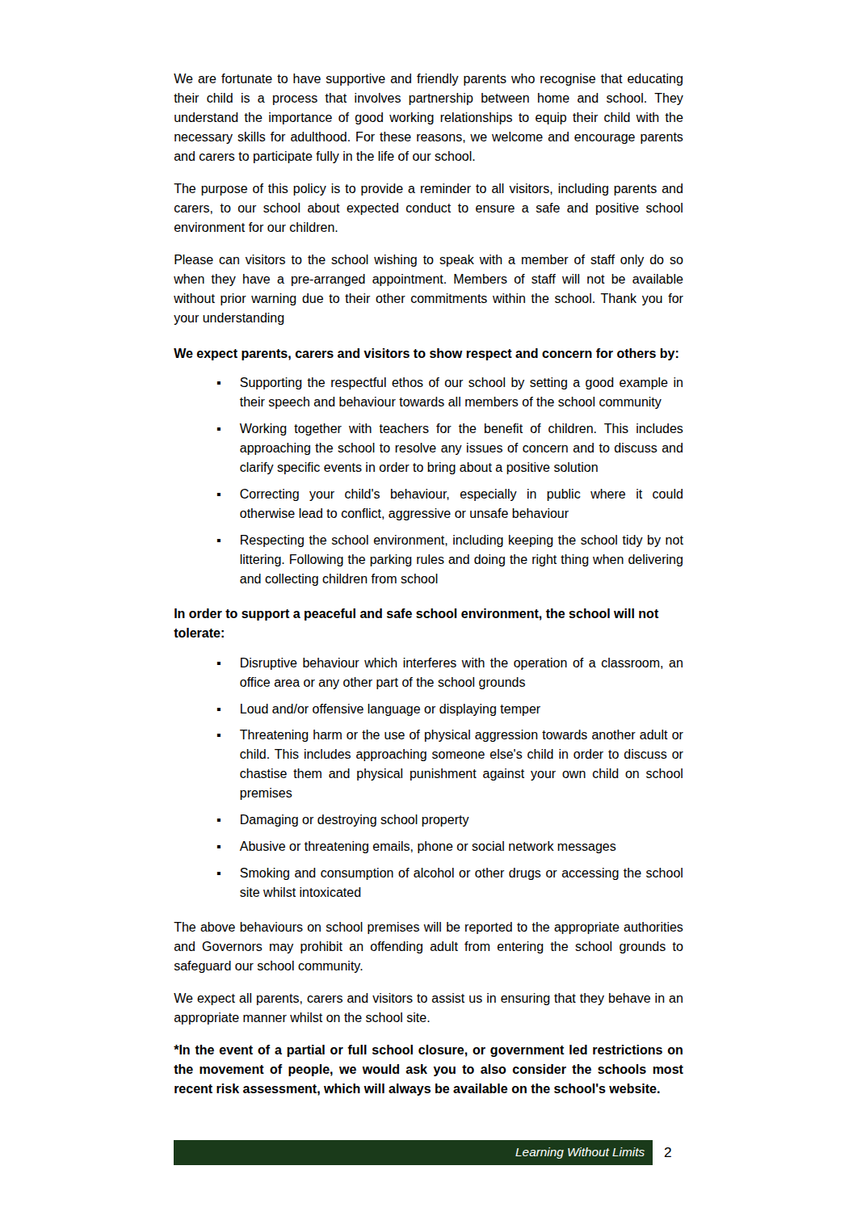We are fortunate to have supportive and friendly parents who recognise that educating their child is a process that involves partnership between home and school. They understand the importance of good working relationships to equip their child with the necessary skills for adulthood. For these reasons, we welcome and encourage parents and carers to participate fully in the life of our school.
The purpose of this policy is to provide a reminder to all visitors, including parents and carers, to our school about expected conduct to ensure a safe and positive school environment for our children.
Please can visitors to the school wishing to speak with a member of staff only do so when they have a pre-arranged appointment. Members of staff will not be available without prior warning due to their other commitments within the school. Thank you for your understanding
We expect parents, carers and visitors to show respect and concern for others by:
Supporting the respectful ethos of our school by setting a good example in their speech and behaviour towards all members of the school community
Working together with teachers for the benefit of children. This includes approaching the school to resolve any issues of concern and to discuss and clarify specific events in order to bring about a positive solution
Correcting your child's behaviour, especially in public where it could otherwise lead to conflict, aggressive or unsafe behaviour
Respecting the school environment, including keeping the school tidy by not littering. Following the parking rules and doing the right thing when delivering and collecting children from school
In order to support a peaceful and safe school environment, the school will not tolerate:
Disruptive behaviour which interferes with the operation of a classroom, an office area or any other part of the school grounds
Loud and/or offensive language or displaying temper
Threatening harm or the use of physical aggression towards another adult or child. This includes approaching someone else's child in order to discuss or chastise them and physical punishment against your own child on school premises
Damaging or destroying school property
Abusive or threatening emails, phone or social network messages
Smoking and consumption of alcohol or other drugs or accessing the school site whilst intoxicated
The above behaviours on school premises will be reported to the appropriate authorities and Governors may prohibit an offending adult from entering the school grounds to safeguard our school community.
We expect all parents, carers and visitors to assist us in ensuring that they behave in an appropriate manner whilst on the school site.
*In the event of a partial or full school closure, or government led restrictions on the movement of people, we would ask you to also consider the schools most recent risk assessment, which will always be available on the school's website.
Learning Without Limits
2